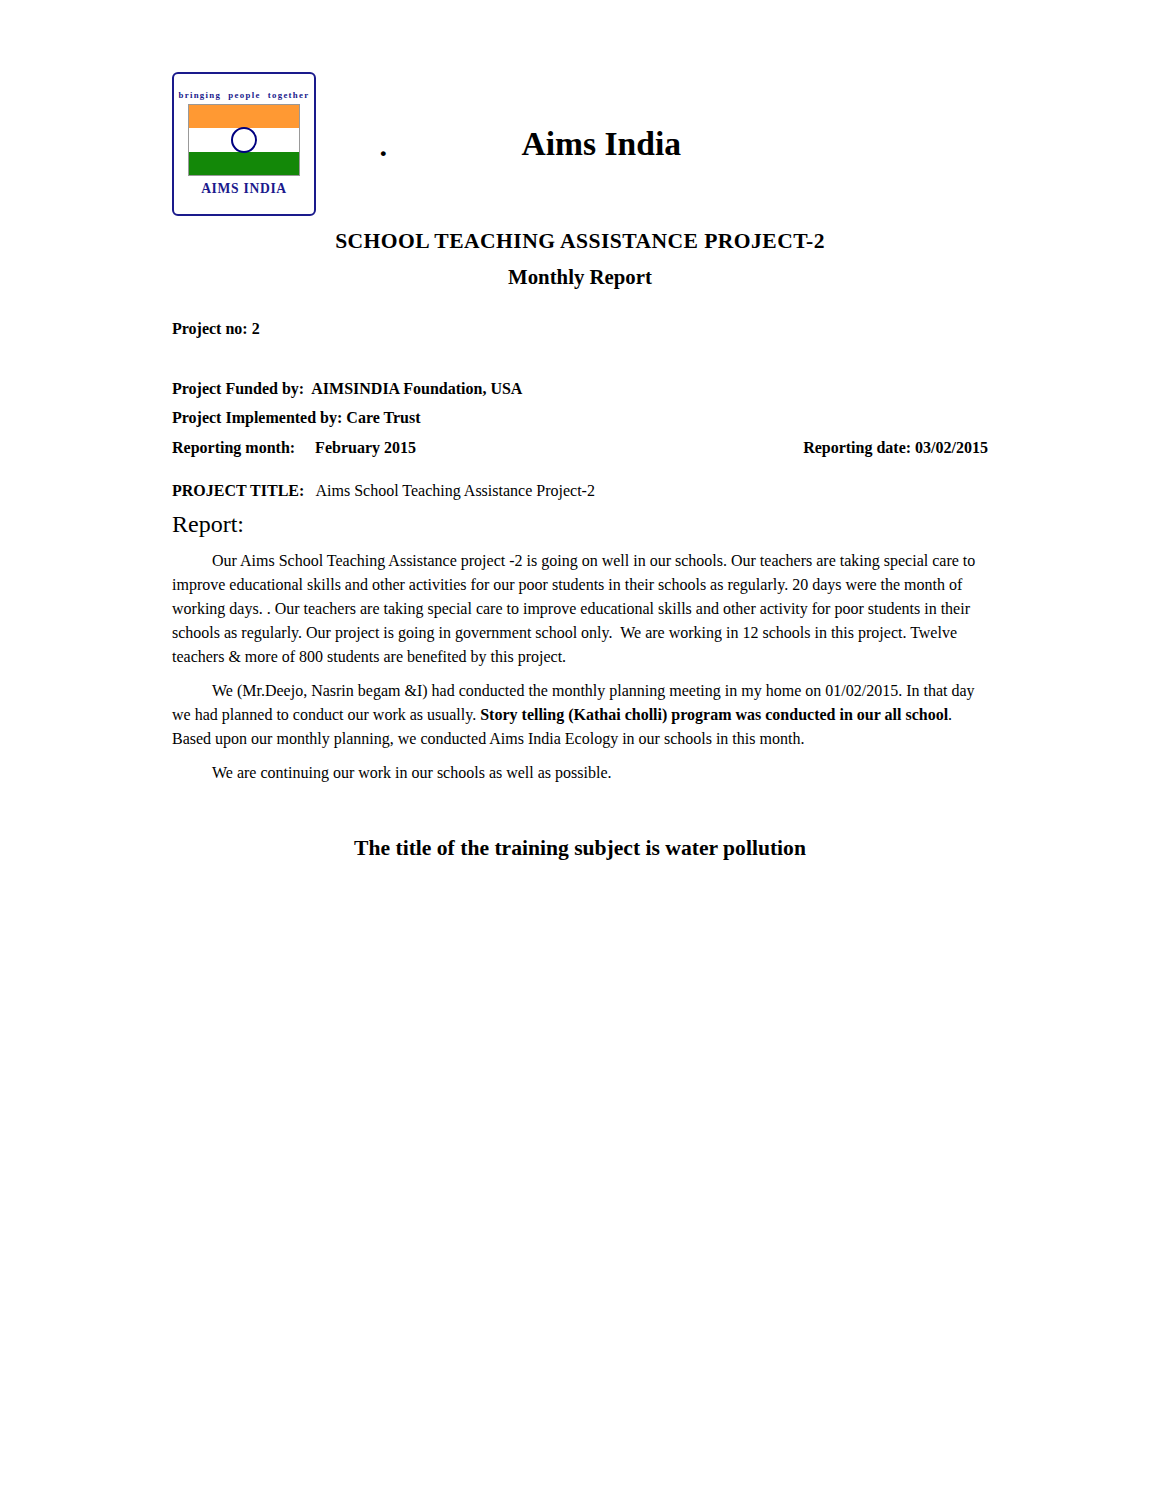bringing people together
AIMS INDIA
. Aims India
SCHOOL TEACHING ASSISTANCE PROJECT-2
Monthly Report
Project no: 2
Project Funded by: AIMSINDIA Foundation, USA
Project Implemented by: Care Trust
Reporting month: February 2015 Reporting date: 03/02/2015
PROJECT TITLE: Aims School Teaching Assistance Project-2
Report:
Our Aims School Teaching Assistance project -2 is going on well in our schools. Our teachers are taking special care to improve educational skills and other activities for our poor students in their schools as regularly. 20 days were the month of working days. . Our teachers are taking special care to improve educational skills and other activity for poor students in their schools as regularly. Our project is going in government school only. We are working in 12 schools in this project. Twelve teachers & more of 800 students are benefited by this project.
We (Mr.Deejo, Nasrin begam &I) had conducted the monthly planning meeting in my home on 01/02/2015. In that day we had planned to conduct our work as usually. Story telling (Kathai cholli) program was conducted in our all school. Based upon our monthly planning, we conducted Aims India Ecology in our schools in this month.
We are continuing our work in our schools as well as possible.
The title of the training subject is water pollution